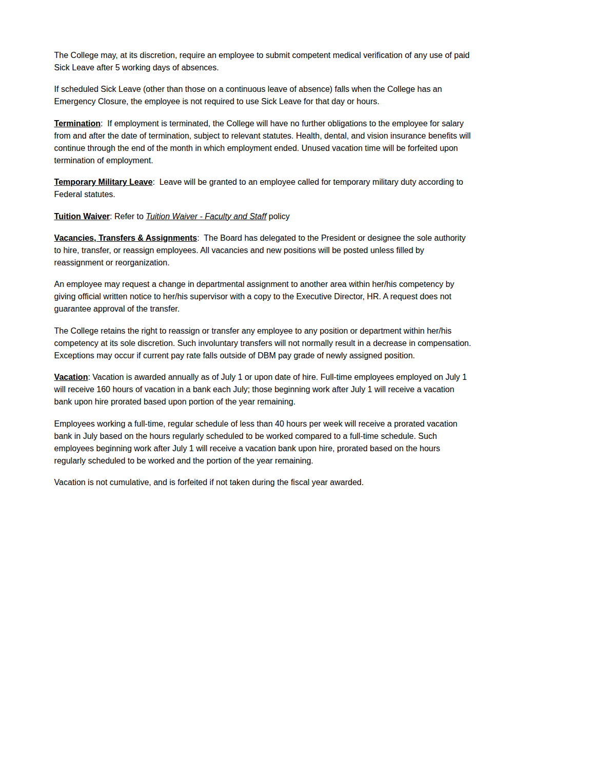The College may, at its discretion, require an employee to submit competent medical verification of any use of paid Sick Leave after 5 working days of absences.
If scheduled Sick Leave (other than those on a continuous leave of absence) falls when the College has an Emergency Closure, the employee is not required to use Sick Leave for that day or hours.
Termination: If employment is terminated, the College will have no further obligations to the employee for salary from and after the date of termination, subject to relevant statutes. Health, dental, and vision insurance benefits will continue through the end of the month in which employment ended. Unused vacation time will be forfeited upon termination of employment.
Temporary Military Leave: Leave will be granted to an employee called for temporary military duty according to Federal statutes.
Tuition Waiver: Refer to Tuition Waiver - Faculty and Staff policy
Vacancies, Transfers & Assignments: The Board has delegated to the President or designee the sole authority to hire, transfer, or reassign employees. All vacancies and new positions will be posted unless filled by reassignment or reorganization.
An employee may request a change in departmental assignment to another area within her/his competency by giving official written notice to her/his supervisor with a copy to the Executive Director, HR. A request does not guarantee approval of the transfer.
The College retains the right to reassign or transfer any employee to any position or department within her/his competency at its sole discretion. Such involuntary transfers will not normally result in a decrease in compensation. Exceptions may occur if current pay rate falls outside of DBM pay grade of newly assigned position.
Vacation: Vacation is awarded annually as of July 1 or upon date of hire. Full-time employees employed on July 1 will receive 160 hours of vacation in a bank each July; those beginning work after July 1 will receive a vacation bank upon hire prorated based upon portion of the year remaining.
Employees working a full-time, regular schedule of less than 40 hours per week will receive a prorated vacation bank in July based on the hours regularly scheduled to be worked compared to a full-time schedule. Such employees beginning work after July 1 will receive a vacation bank upon hire, prorated based on the hours regularly scheduled to be worked and the portion of the year remaining.
Vacation is not cumulative, and is forfeited if not taken during the fiscal year awarded.